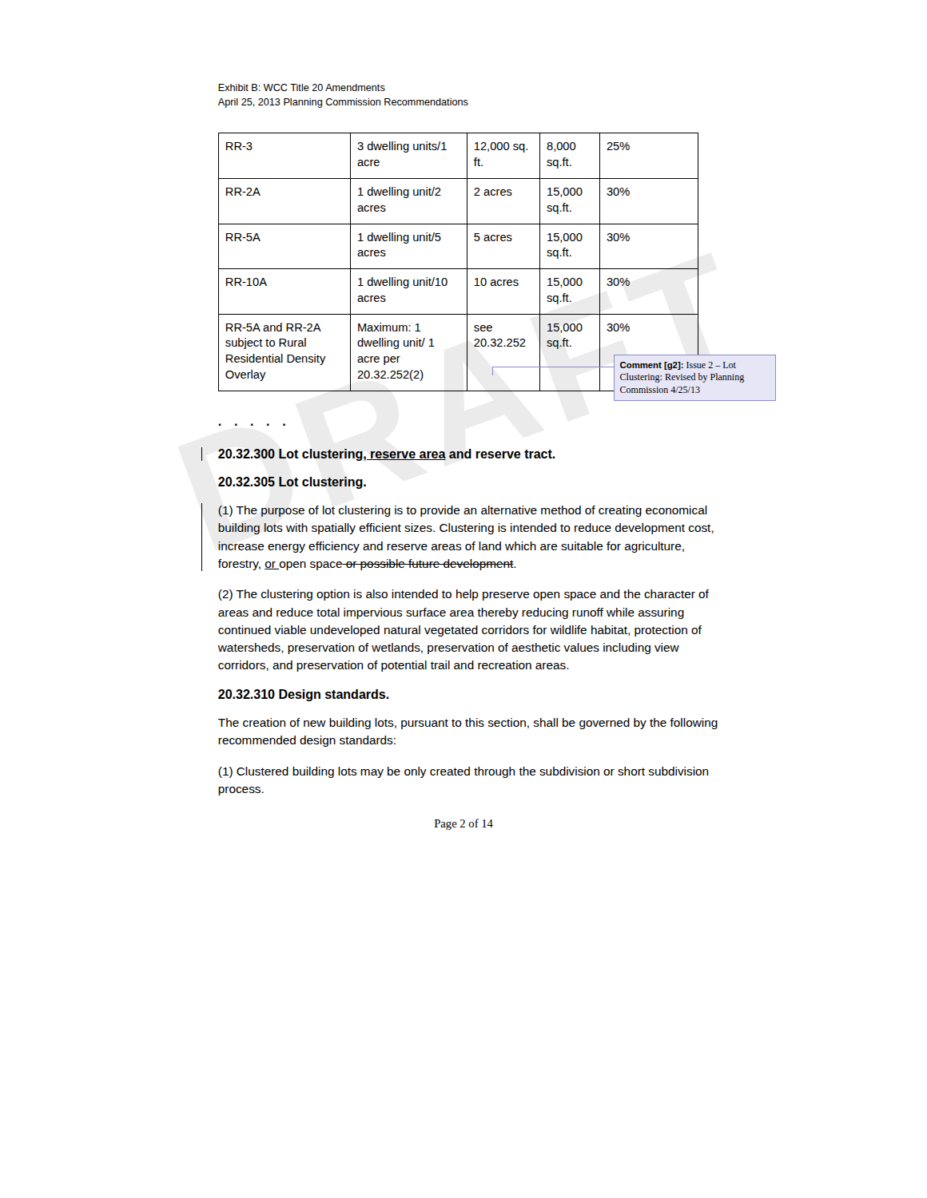DRAFT
Exhibit B: WCC Title 20 Amendments
April 25, 2013 Planning Commission Recommendations
| RR-3 | 3 dwelling units/1 acre | 12,000 sq. ft. | 8,000 sq.ft. | 25% |
| RR-2A | 1 dwelling unit/2 acres | 2 acres | 15,000 sq.ft. | 30% |
| RR-5A | 1 dwelling unit/5 acres | 5 acres | 15,000 sq.ft. | 30% |
| RR-10A | 1 dwelling unit/10 acres | 10 acres | 15,000 sq.ft. | 30% |
| RR-5A and RR-2A subject to Rural Residential Density Overlay | Maximum: 1 dwelling unit/ 1 acre per 20.32.252(2) | see 20.32.252 | 15,000 sq.ft. | 30% |
. . . . .
20.32.300 Lot clustering, reserve area and reserve tract.
20.32.305 Lot clustering.
(1) The purpose of lot clustering is to provide an alternative method of creating economical building lots with spatially efficient sizes. Clustering is intended to reduce development cost, increase energy efficiency and reserve areas of land which are suitable for agriculture, forestry, or open space or possible future development.
(2) The clustering option is also intended to help preserve open space and the character of areas and reduce total impervious surface area thereby reducing runoff while assuring continued viable undeveloped natural vegetated corridors for wildlife habitat, protection of watersheds, preservation of wetlands, preservation of aesthetic values including view corridors, and preservation of potential trail and recreation areas.
20.32.310 Design standards.
The creation of new building lots, pursuant to this section, shall be governed by the following recommended design standards:
(1) Clustered building lots may be only created through the subdivision or short subdivision process.
Comment [g2]: Issue 2 – Lot Clustering: Revised by Planning Commission 4/25/13
Page 2 of 14